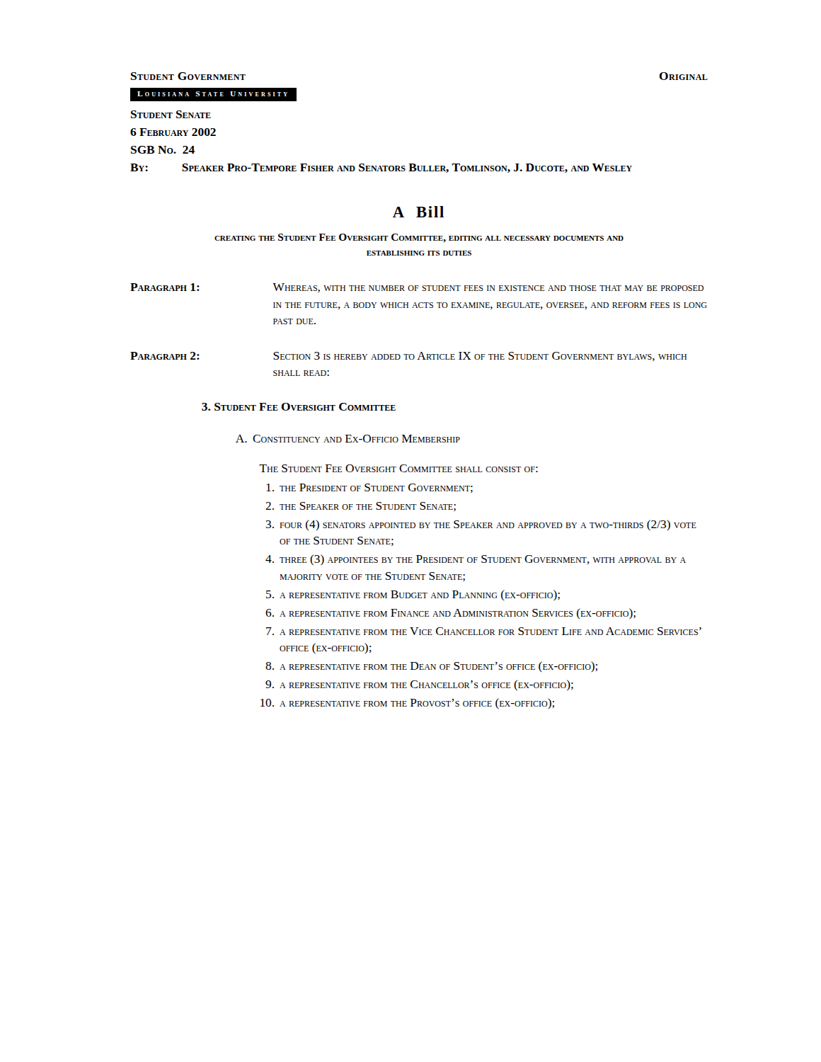Student Government Original
Louisiana State University
Student Senate
6 February 2002
SGB No. 24
By: Speaker Pro-Tempore Fisher and Senators Buller, Tomlinson, J. Ducote, and Wesley
A Bill
creating the Student Fee Oversight Committee, editing all necessary documents and establishing its duties
Paragraph 1:
Whereas, with the number of student fees in existence and those that may be proposed in the future, a body which acts to examine, regulate, oversee, and reform fees is long past due.
Paragraph 2:
Section 3 is hereby added to Article IX of the Student Government bylaws, which shall read:
3. Student Fee Oversight Committee
A. Constituency and Ex-Officio Membership
The Student Fee Oversight Committee shall consist of:
the President of Student Government;
the Speaker of the Student Senate;
four (4) senators appointed by the Speaker and approved by a two-thirds (2/3) vote of the Student Senate;
three (3) appointees by the President of Student Government, with approval by a majority vote of the Student Senate;
a representative from Budget and Planning (ex-officio);
a representative from Finance and Administration Services (ex-officio);
a representative from the Vice Chancellor for Student Life and Academic Services’ office (ex-officio);
a representative from the Dean of Student’s office (ex-officio);
a representative from the Chancellor’s office (ex-officio);
a representative from the Provost’s office (ex-officio);